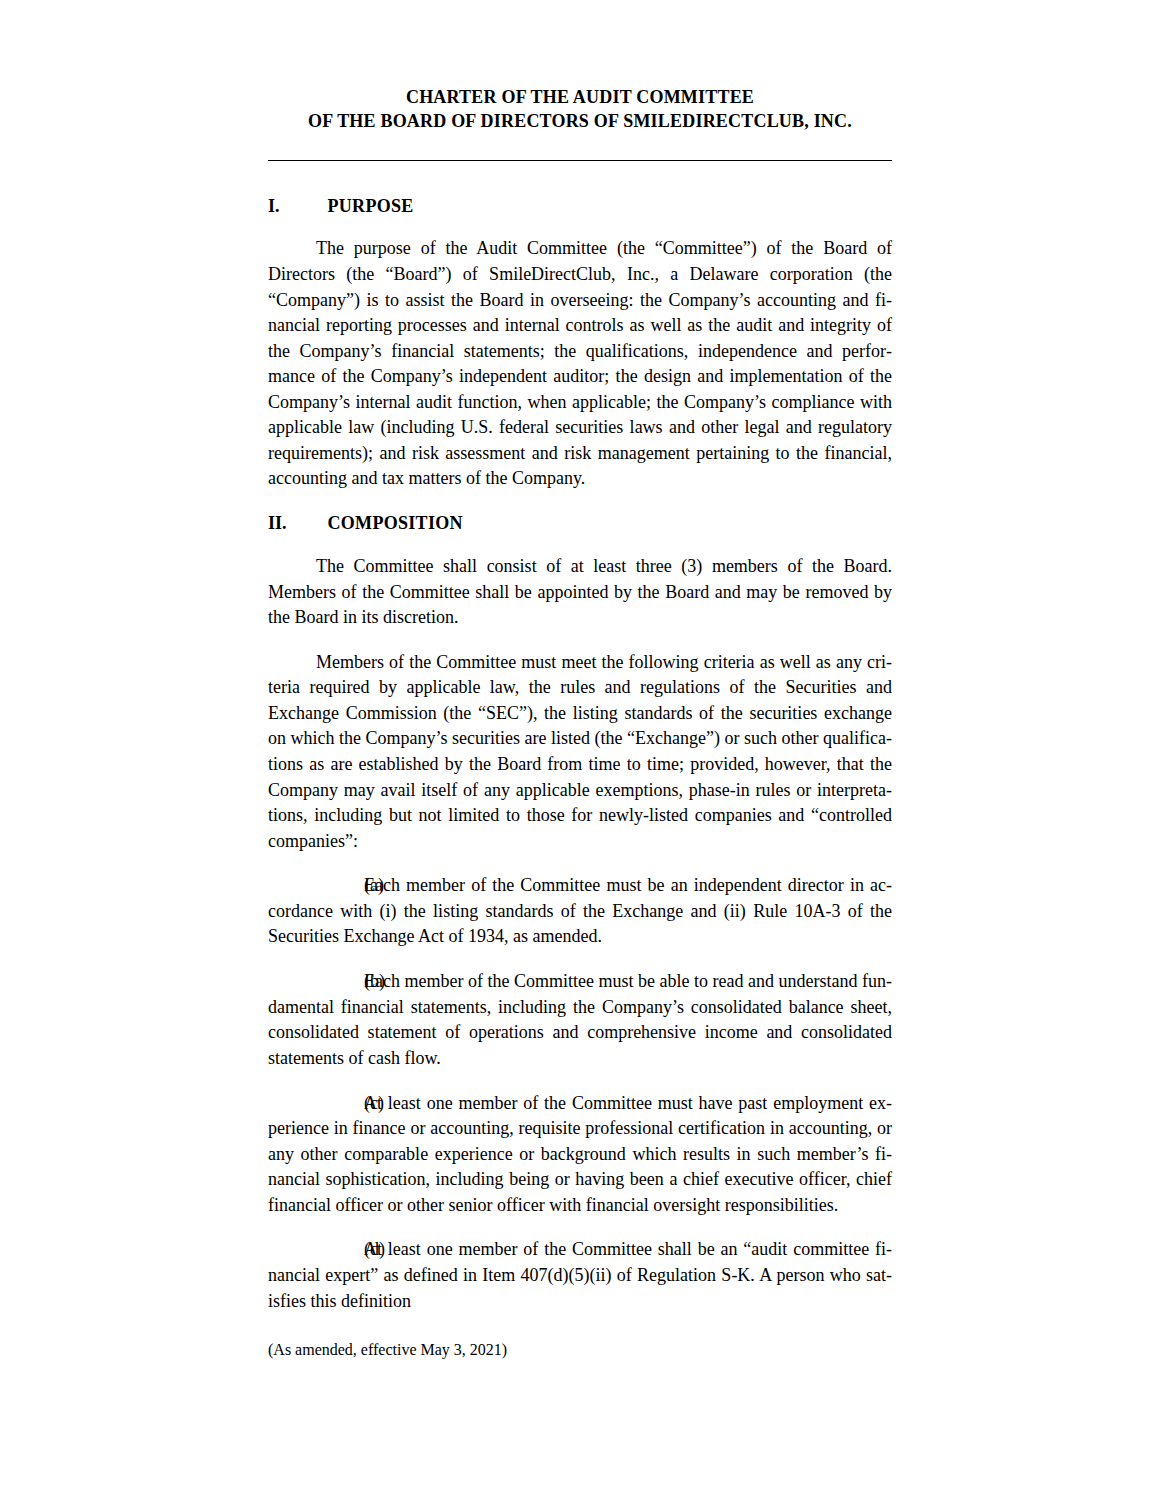CHARTER OF THE AUDIT COMMITTEE
OF THE BOARD OF DIRECTORS OF SMILEDIRECTCLUB, INC.
I. PURPOSE
The purpose of the Audit Committee (the “Committee”) of the Board of Directors (the “Board”) of SmileDirectClub, Inc., a Delaware corporation (the “Company”) is to assist the Board in overseeing: the Company’s accounting and financial reporting processes and internal controls as well as the audit and integrity of the Company’s financial statements; the qualifications, independence and performance of the Company’s independent auditor; the design and implementation of the Company’s internal audit function, when applicable; the Company’s compliance with applicable law (including U.S. federal securities laws and other legal and regulatory requirements); and risk assessment and risk management pertaining to the financial, accounting and tax matters of the Company.
II. COMPOSITION
The Committee shall consist of at least three (3) members of the Board. Members of the Committee shall be appointed by the Board and may be removed by the Board in its discretion.
Members of the Committee must meet the following criteria as well as any criteria required by applicable law, the rules and regulations of the Securities and Exchange Commission (the “SEC”), the listing standards of the securities exchange on which the Company’s securities are listed (the “Exchange”) or such other qualifications as are established by the Board from time to time; provided, however, that the Company may avail itself of any applicable exemptions, phase-in rules or interpretations, including but not limited to those for newly-listed companies and “controlled companies”:
(a) Each member of the Committee must be an independent director in accordance with (i) the listing standards of the Exchange and (ii) Rule 10A-3 of the Securities Exchange Act of 1934, as amended.
(b) Each member of the Committee must be able to read and understand fundamental financial statements, including the Company’s consolidated balance sheet, consolidated statement of operations and comprehensive income and consolidated statements of cash flow.
(c) At least one member of the Committee must have past employment experience in finance or accounting, requisite professional certification in accounting, or any other comparable experience or background which results in such member’s financial sophistication, including being or having been a chief executive officer, chief financial officer or other senior officer with financial oversight responsibilities.
(d) At least one member of the Committee shall be an “audit committee financial expert” as defined in Item 407(d)(5)(ii) of Regulation S-K. A person who satisfies this definition
(As amended, effective May 3, 2021)